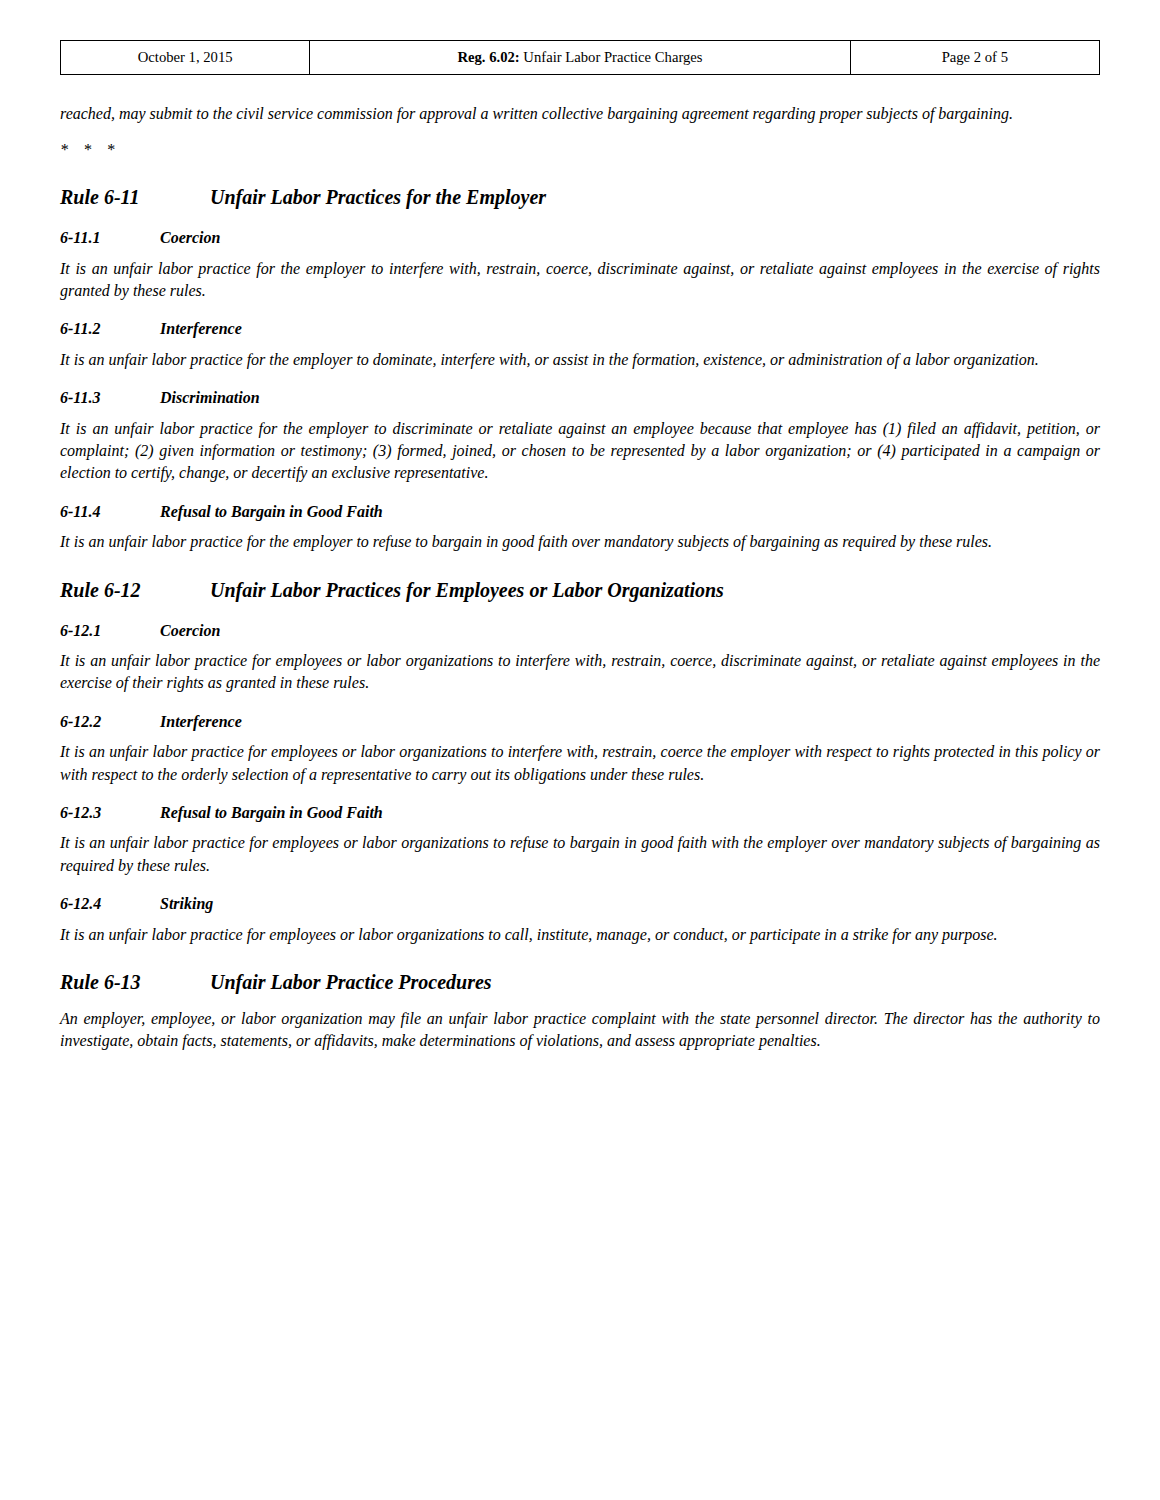| October 1, 2015 | Reg. 6.02: Unfair Labor Practice Charges | Page 2 of 5 |
reached, may submit to the civil service commission for approval a written collective bargaining agreement regarding proper subjects of bargaining.
* * *
Rule 6-11 Unfair Labor Practices for the Employer
6-11.1 Coercion
It is an unfair labor practice for the employer to interfere with, restrain, coerce, discriminate against, or retaliate against employees in the exercise of rights granted by these rules.
6-11.2 Interference
It is an unfair labor practice for the employer to dominate, interfere with, or assist in the formation, existence, or administration of a labor organization.
6-11.3 Discrimination
It is an unfair labor practice for the employer to discriminate or retaliate against an employee because that employee has (1) filed an affidavit, petition, or complaint; (2) given information or testimony; (3) formed, joined, or chosen to be represented by a labor organization; or (4) participated in a campaign or election to certify, change, or decertify an exclusive representative.
6-11.4 Refusal to Bargain in Good Faith
It is an unfair labor practice for the employer to refuse to bargain in good faith over mandatory subjects of bargaining as required by these rules.
Rule 6-12 Unfair Labor Practices for Employees or Labor Organizations
6-12.1 Coercion
It is an unfair labor practice for employees or labor organizations to interfere with, restrain, coerce, discriminate against, or retaliate against employees in the exercise of their rights as granted in these rules.
6-12.2 Interference
It is an unfair labor practice for employees or labor organizations to interfere with, restrain, coerce the employer with respect to rights protected in this policy or with respect to the orderly selection of a representative to carry out its obligations under these rules.
6-12.3 Refusal to Bargain in Good Faith
It is an unfair labor practice for employees or labor organizations to refuse to bargain in good faith with the employer over mandatory subjects of bargaining as required by these rules.
6-12.4 Striking
It is an unfair labor practice for employees or labor organizations to call, institute, manage, or conduct, or participate in a strike for any purpose.
Rule 6-13 Unfair Labor Practice Procedures
An employer, employee, or labor organization may file an unfair labor practice complaint with the state personnel director. The director has the authority to investigate, obtain facts, statements, or affidavits, make determinations of violations, and assess appropriate penalties.